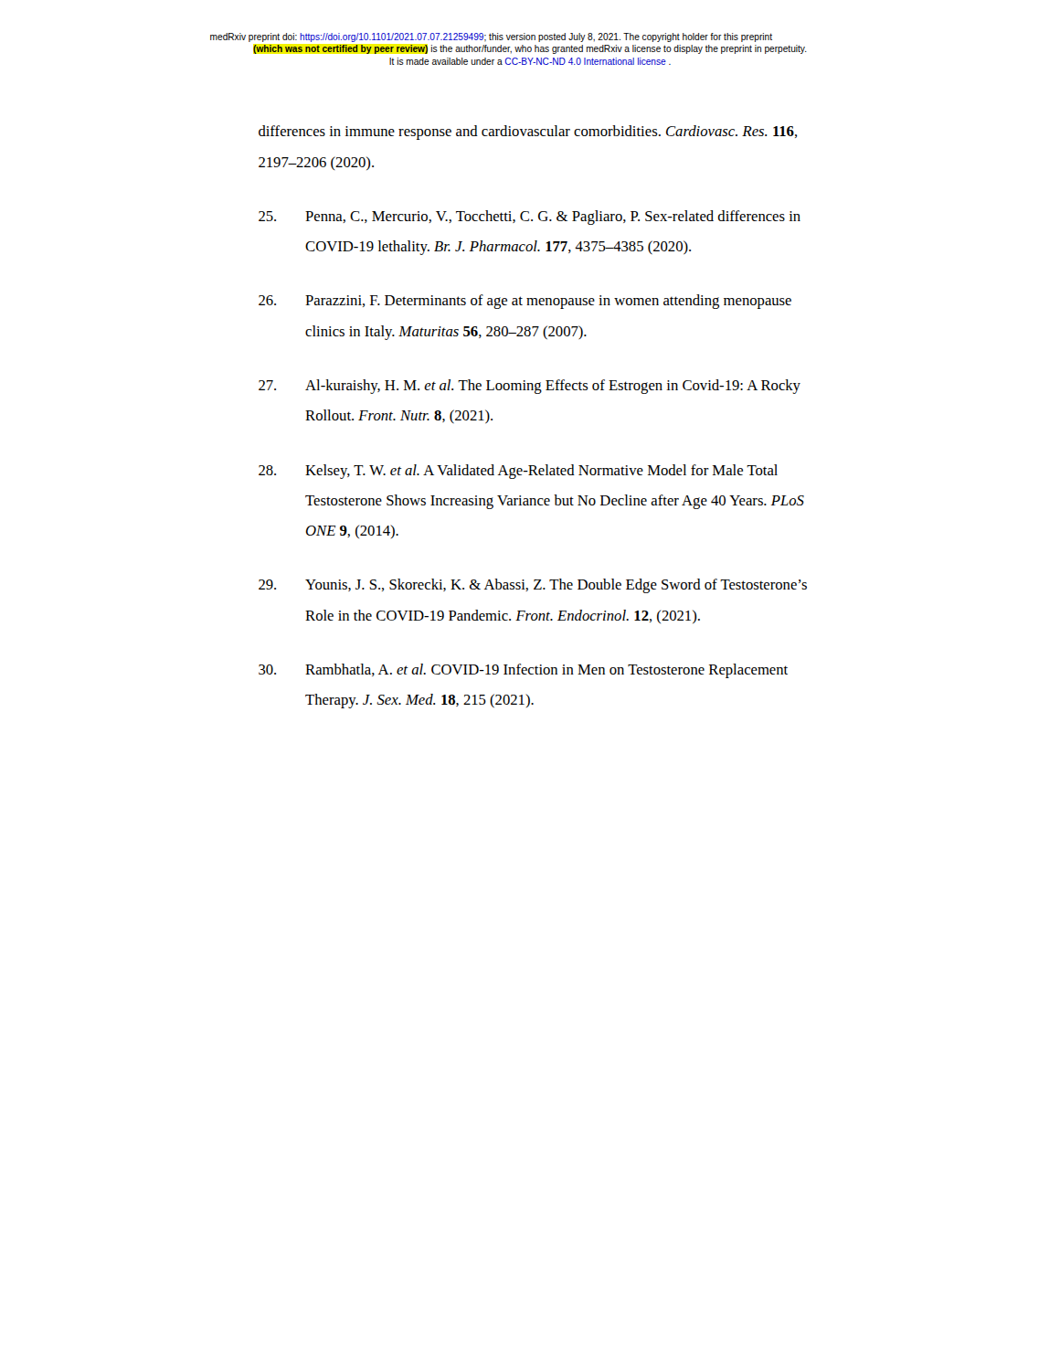medRxiv preprint doi: https://doi.org/10.1101/2021.07.07.21259499; this version posted July 8, 2021. The copyright holder for this preprint
(which was not certified by peer review) is the author/funder, who has granted medRxiv a license to display the preprint in perpetuity.
It is made available under a CC-BY-NC-ND 4.0 International license .
differences in immune response and cardiovascular comorbidities. Cardiovasc. Res. 116, 2197–2206 (2020).
25. Penna, C., Mercurio, V., Tocchetti, C. G. & Pagliaro, P. Sex-related differences in COVID-19 lethality. Br. J. Pharmacol. 177, 4375–4385 (2020).
26. Parazzini, F. Determinants of age at menopause in women attending menopause clinics in Italy. Maturitas 56, 280–287 (2007).
27. Al-kuraishy, H. M. et al. The Looming Effects of Estrogen in Covid-19: A Rocky Rollout. Front. Nutr. 8, (2021).
28. Kelsey, T. W. et al. A Validated Age-Related Normative Model for Male Total Testosterone Shows Increasing Variance but No Decline after Age 40 Years. PLoS ONE 9, (2014).
29. Younis, J. S., Skorecki, K. & Abassi, Z. The Double Edge Sword of Testosterone’s Role in the COVID-19 Pandemic. Front. Endocrinol. 12, (2021).
30. Rambhatla, A. et al. COVID-19 Infection in Men on Testosterone Replacement Therapy. J. Sex. Med. 18, 215 (2021).